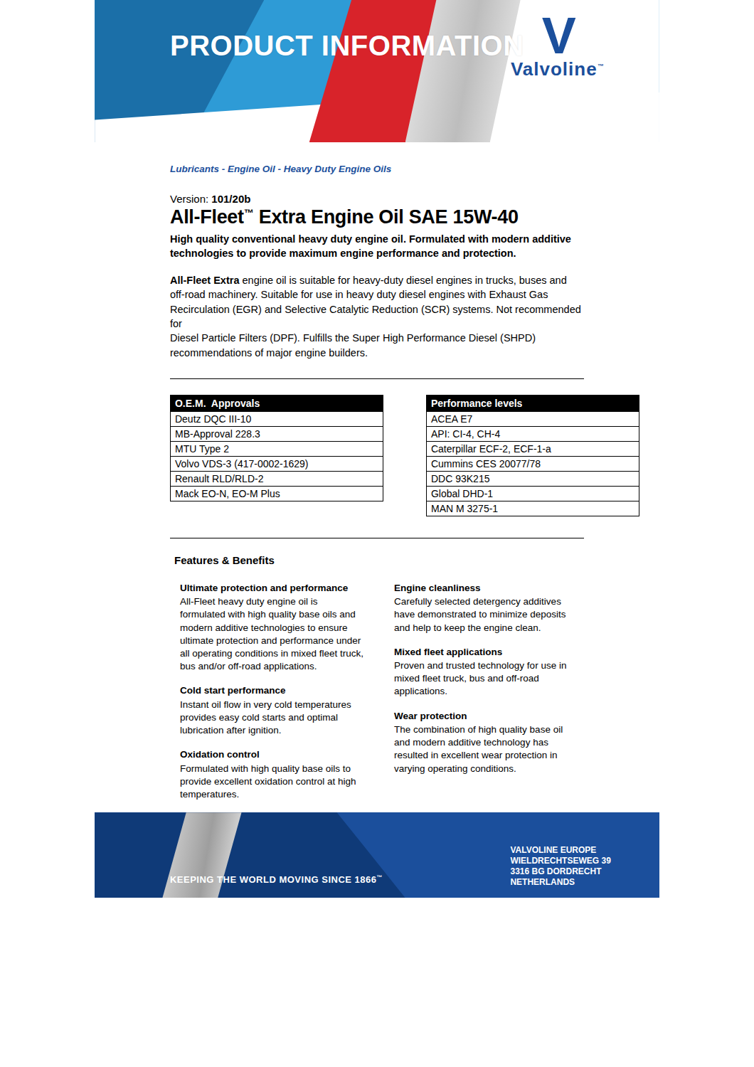PRODUCT INFORMATION
V
Valvoline™
Lubricants - Engine Oil - Heavy Duty Engine Oils
Version: 101/20b
All-Fleet™ Extra Engine Oil SAE 15W-40
High quality conventional heavy duty engine oil. Formulated with modern additive technologies to provide maximum engine performance and protection.
All-Fleet Extra engine oil is suitable for heavy-duty diesel engines in trucks, buses and off-road machinery. Suitable for use in heavy duty diesel engines with Exhaust Gas Recirculation (EGR) and Selective Catalytic Reduction (SCR) systems. Not recommended for
Diesel Particle Filters (DPF). Fulfills the Super High Performance Diesel (SHPD) recommendations of major engine builders.
| O.E.M. Approvals |
| --- |
| Deutz DQC III-10 |
| MB-Approval 228.3 |
| MTU Type 2 |
| Volvo VDS-3 (417-0002-1629) |
| Renault RLD/RLD-2 |
| Mack EO-N, EO-M Plus |
| Performance levels |
| --- |
| ACEA E7 |
| API: CI-4, CH-4 |
| Caterpillar ECF-2, ECF-1-a |
| Cummins CES 20077/78 |
| DDC 93K215 |
| Global DHD-1 |
| MAN M 3275-1 |
Features & Benefits
Ultimate protection and performance
All-Fleet heavy duty engine oil is formulated with high quality base oils and modern additive technologies to ensure ultimate protection and performance under all operating conditions in mixed fleet truck, bus and/or off-road applications.
Cold start performance
Instant oil flow in very cold temperatures provides easy cold starts and optimal lubrication after ignition.
Oxidation control
Formulated with high quality base oils to provide excellent oxidation control at high temperatures.
Engine cleanliness
Carefully selected detergency additives have demonstrated to minimize deposits and help to keep the engine clean.
Mixed fleet applications
Proven and trusted technology for use in mixed fleet truck, bus and off-road applications.
Wear protection
The combination of high quality base oil and modern additive technology has resulted in excellent wear protection in varying operating conditions.
KEEPING THE WORLD MOVING SINCE 1866™
VALVOLINE EUROPE
WIELDRECHTSEWEG 39
3316 BG DORDRECHT
NETHERLANDS